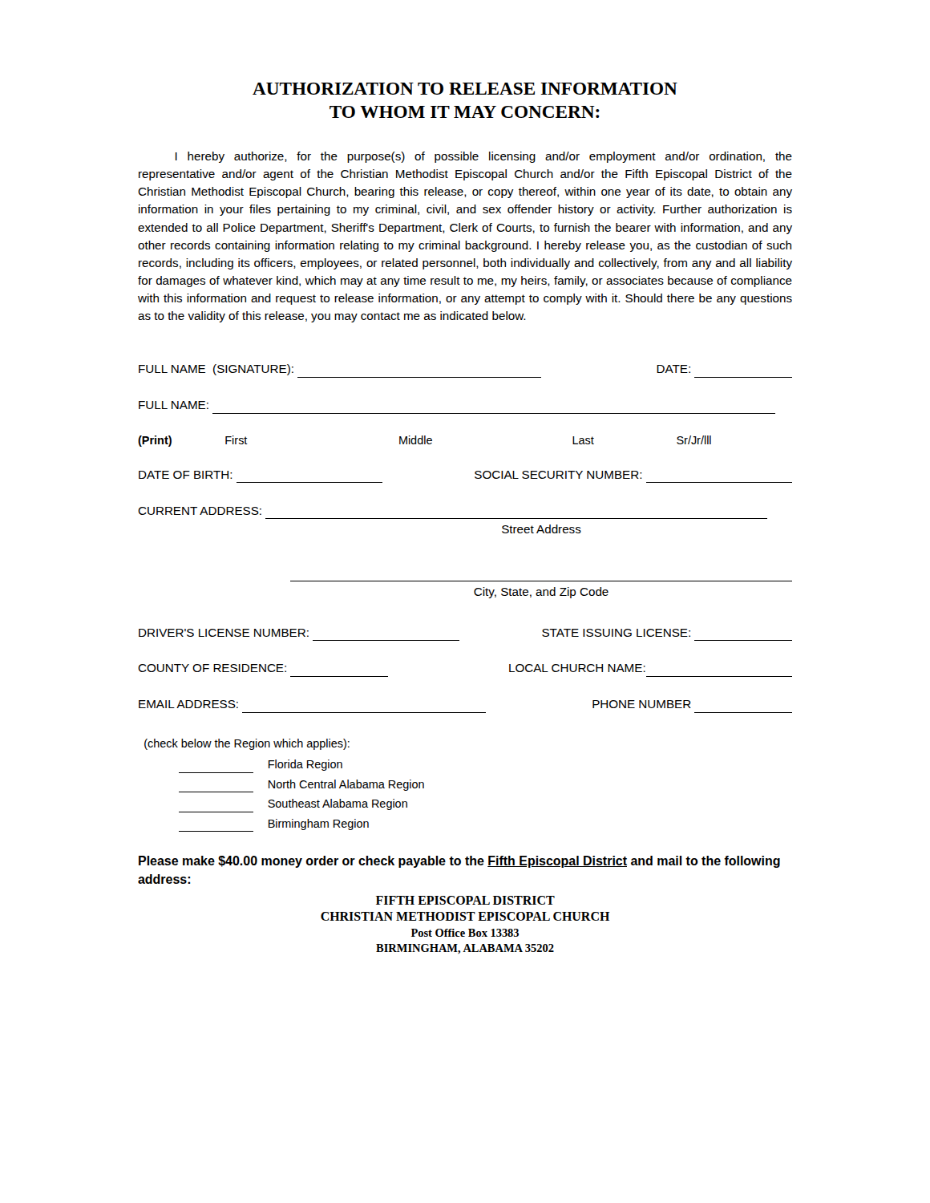AUTHORIZATION TO RELEASE INFORMATIONTO WHOM IT MAY CONCERN:
I hereby authorize, for the purpose(s) of possible licensing and/or employment and/or ordination, the representative and/or agent of the Christian Methodist Episcopal Church and/or the Fifth Episcopal District of the Christian Methodist Episcopal Church, bearing this release, or copy thereof, within one year of its date, to obtain any information in your files pertaining to my criminal, civil, and sex offender history or activity. Further authorization is extended to all Police Department, Sheriff's Department, Clerk of Courts, to furnish the bearer with information, and any other records containing information relating to my criminal background. I hereby release you, as the custodian of such records, including its officers, employees, or related personnel, both individually and collectively, from any and all liability for damages of whatever kind, which may at any time result to me, my heirs, family, or associates because of compliance with this information and request to release information, or any attempt to comply with it. Should there be any questions as to the validity of this release, you may contact me as indicated below.
FULL NAME (SIGNATURE): DATE:
FULL NAME:
(Print) First Middle Last Sr/Jr/lll
DATE OF BIRTH: SOCIAL SECURITY NUMBER:
CURRENT ADDRESS:
Street Address
City, State, and Zip Code
DRIVER'S LICENSE NUMBER: STATE ISSUING LICENSE:
COUNTY OF RESIDENCE: LOCAL CHURCH NAME:
EMAIL ADDRESS: PHONE NUMBER
(check below the Region which applies):
Florida Region
North Central Alabama Region
Southeast Alabama Region
Birmingham Region
Please make $40.00 money order or check payable to the Fifth Episcopal District and mail to the following address:
FIFTH EPISCOPAL DISTRICT
CHRISTIAN METHODIST EPISCOPAL CHURCH
Post Office Box 13383
BIRMINGHAM, ALABAMA 35202